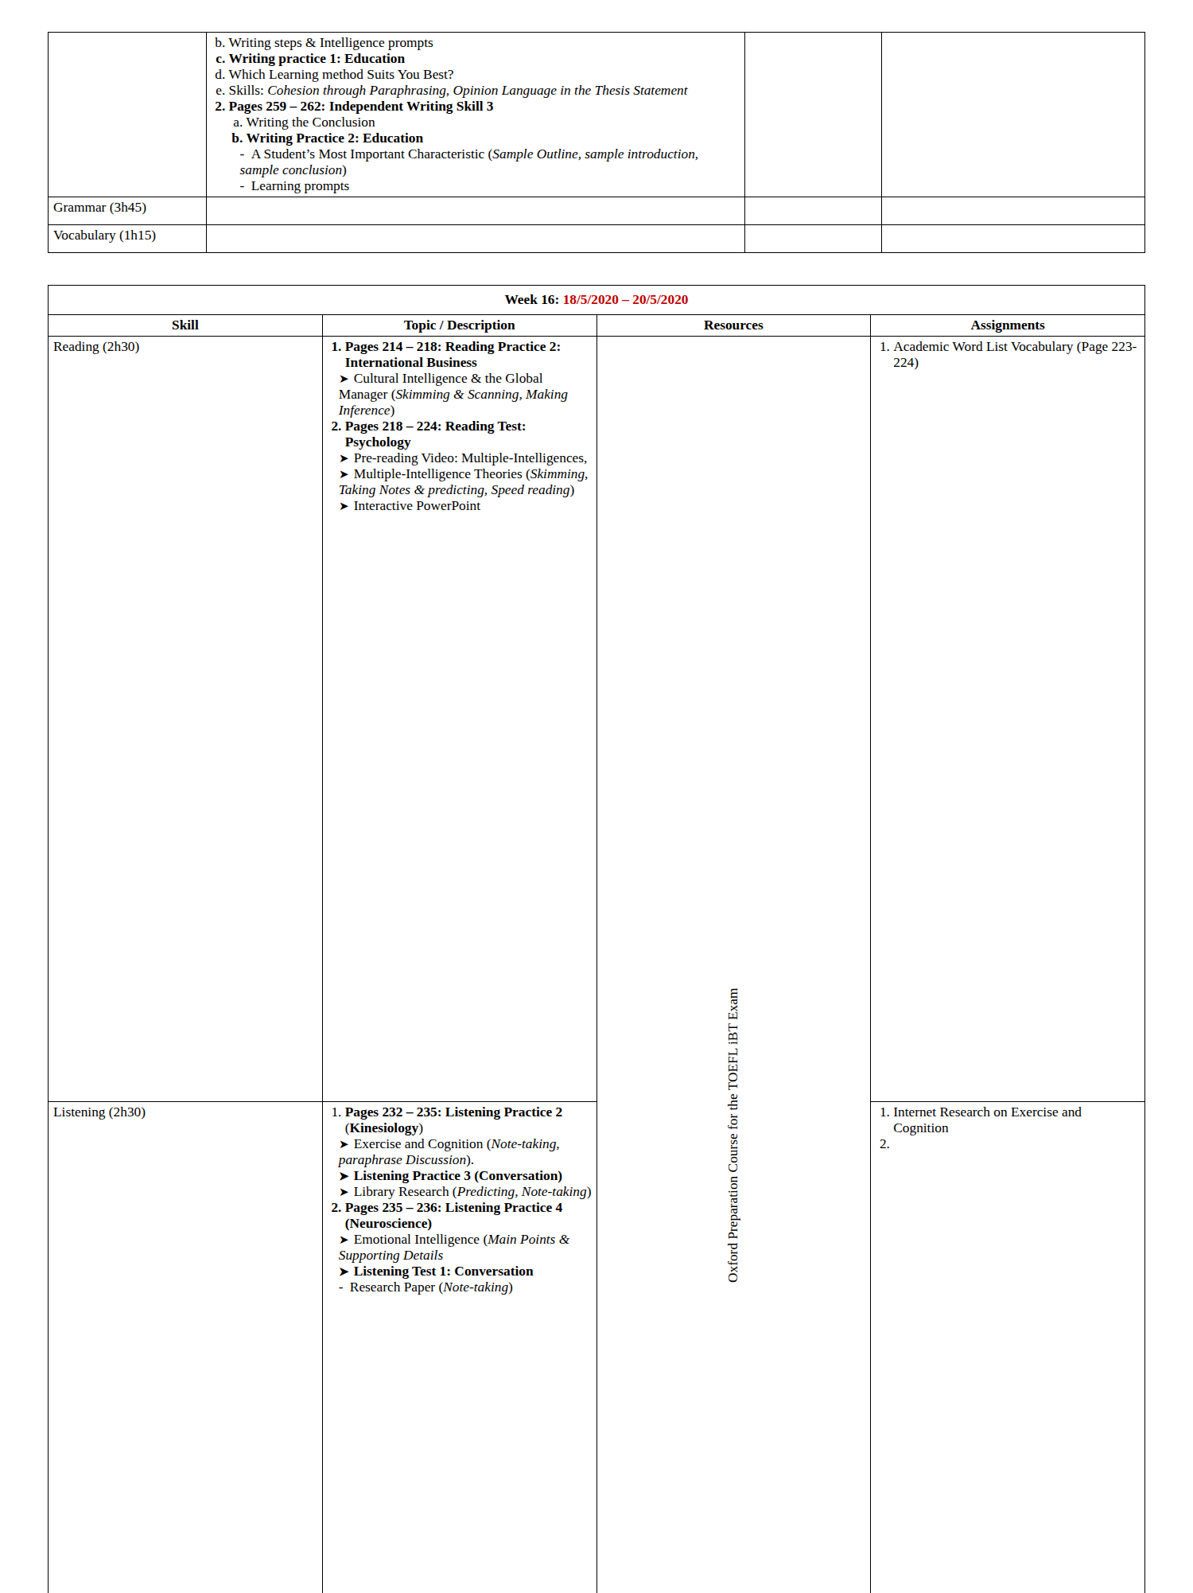| | Writing steps & Intelligence prompts Writing practice 1: Education Which Learning method Suits You Best? Skills: Cohesion through Paraphrasing, Opinion Language in the Thesis Statement Pages 259 – 262: Independent Writing Skill 3 Writing the Conclusion Writing Practice 2: Education A Student’s Most Important Characteristic ( Sample Outline, sample introduction, sample conclusion ) Learning prompts | | |
| Grammar (3h45) | | | |
| Vocabulary (1h15) | | | |
| Week 16: 18/5/2020 – 20/5/2020 |
| Skill | Topic / Description | Resources | Assignments |
| Reading (2h30) | Pages 214 – 218: Reading Practice 2: International Business Cultural Intelligence & the Global Manager ( Skimming & Scanning, Making Inference ) Pages 218 – 224: Reading Test: Psychology Pre-reading Video: Multiple-Intelligences, Multiple-Intelligence Theories ( Skimming, Taking Notes & predicting, Speed reading ) Interactive PowerPoint | Oxford Preparation Course for the TOEFL iBT Exam | Academic Word List Vocabulary (Page 223-224) |
| Listening (2h30) | Pages 232 – 235: Listening Practice 2 ( Kinesiology ) Exercise and Cognition ( Note-taking, paraphrase Discussion ). Listening Practice 3 (Conversation) Library Research ( Predicting, Note-taking ) Pages 235 – 236: Listening Practice 4 (Neuroscience) Emotional Intelligence ( Main Points & Supporting Details Listening Test 1: Conversation Research Paper ( Note-taking ) | Internet Research on Exercise and Cognition |